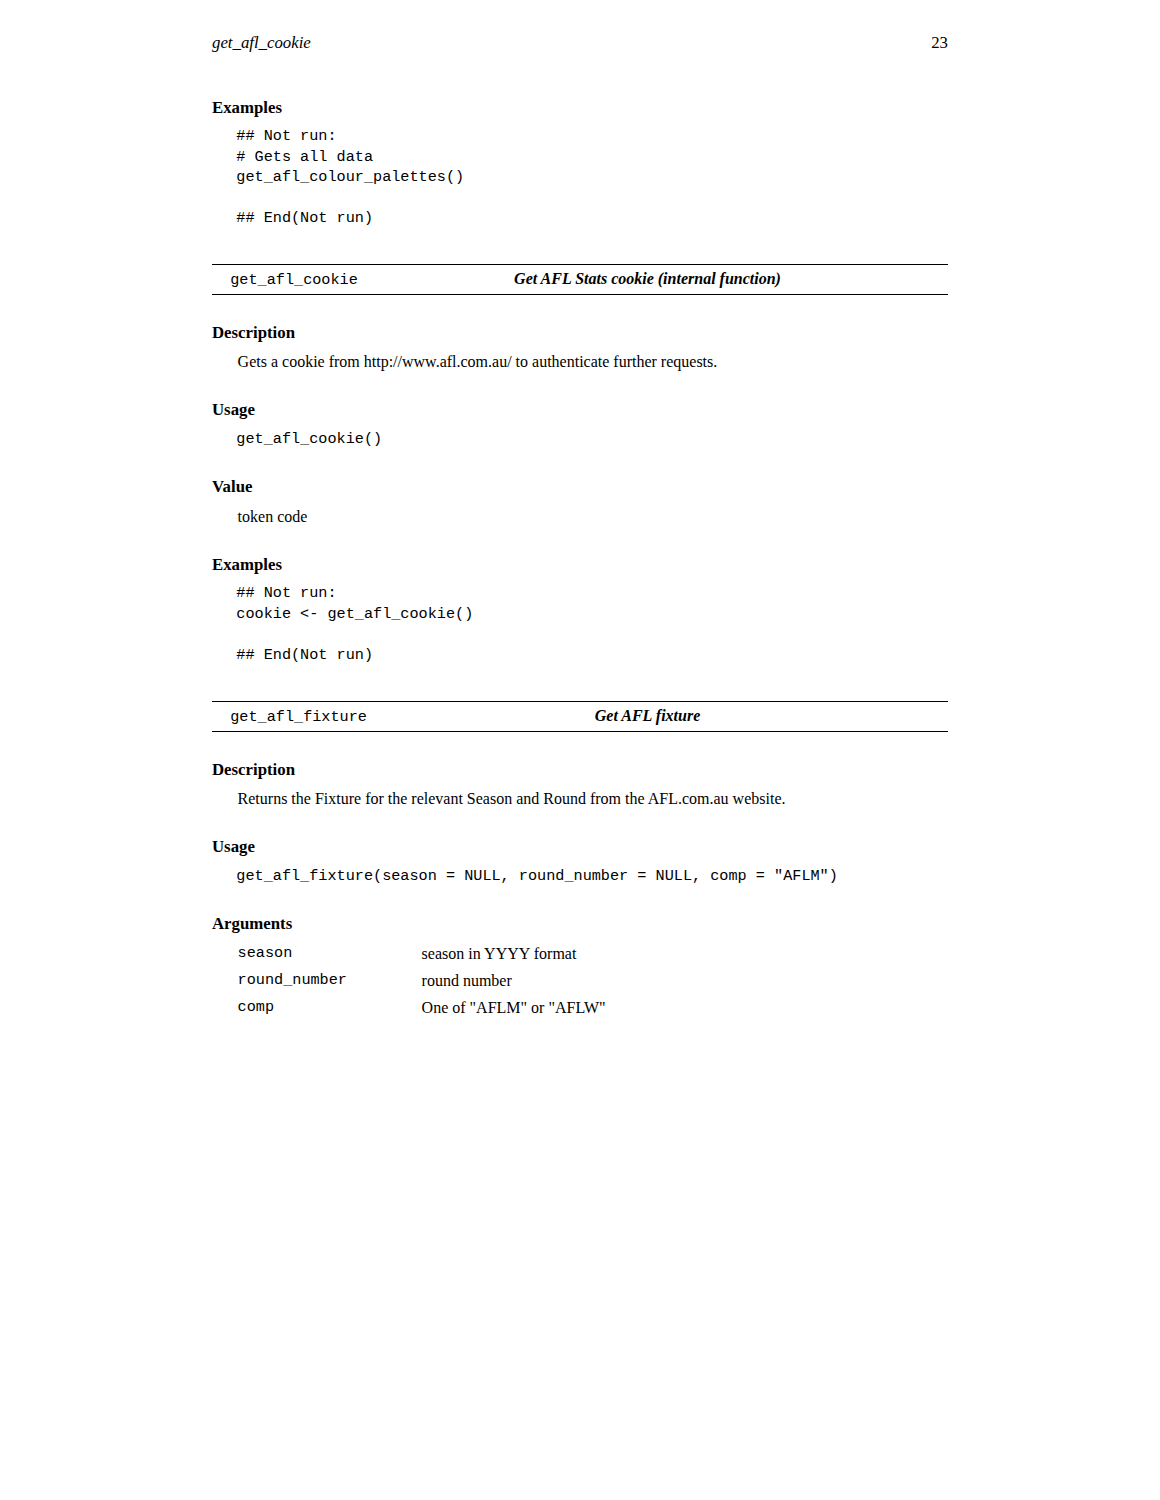get_afl_cookie 23
Examples
## Not run:
# Gets all data
get_afl_colour_palettes()

## End(Not run)
get_afl_cookie Get AFL Stats cookie (internal function)
Description
Gets a cookie from http://www.afl.com.au/ to authenticate further requests.
Usage
get_afl_cookie()
Value
token code
Examples
## Not run:
cookie <- get_afl_cookie()

## End(Not run)
get_afl_fixture Get AFL fixture
Description
Returns the Fixture for the relevant Season and Round from the AFL.com.au website.
Usage
get_afl_fixture(season = NULL, round_number = NULL, comp = "AFLM")
Arguments
season
season in YYYY format
round_number
round number
comp
One of "AFLM" or "AFLW"